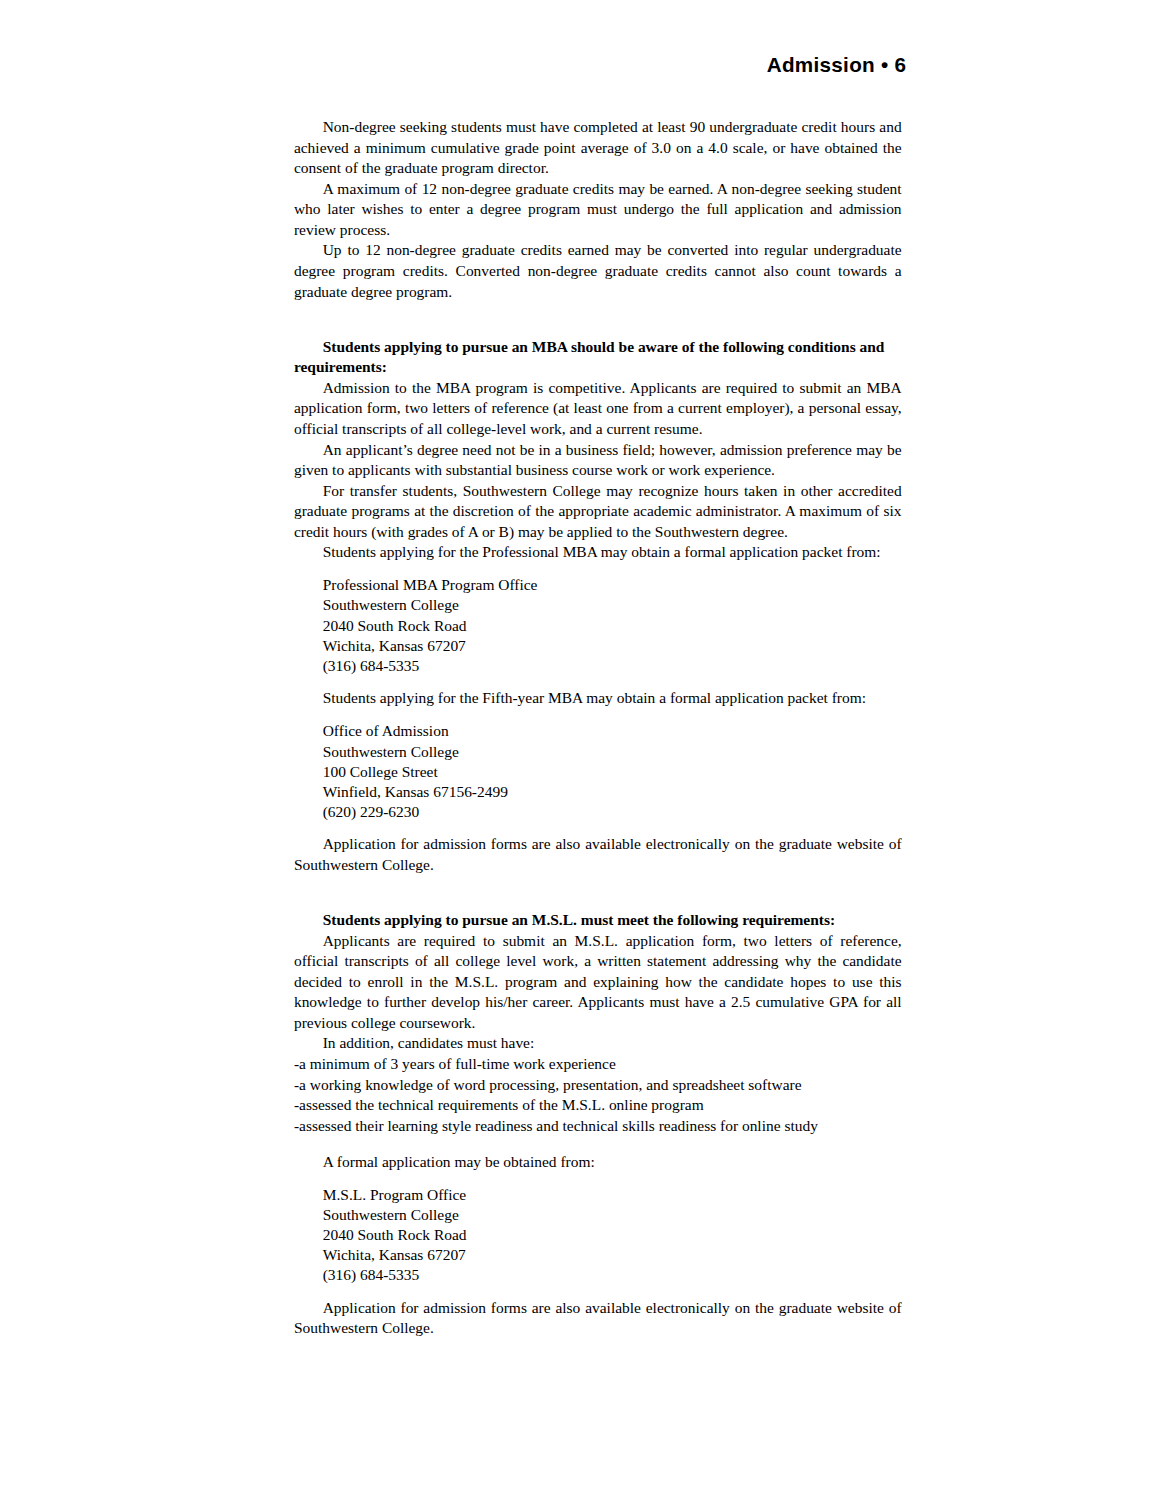Admission • 6
Non-degree seeking students must have completed at least 90 undergraduate credit hours and achieved a minimum cumulative grade point average of 3.0 on a 4.0 scale, or have obtained the consent of the graduate program director.
A maximum of 12 non-degree graduate credits may be earned. A non-degree seeking student who later wishes to enter a degree program must undergo the full application and admission review process.
Up to 12 non-degree graduate credits earned may be converted into regular undergraduate degree program credits. Converted non-degree graduate credits cannot also count towards a graduate degree program.
Students applying to pursue an MBA should be aware of the following conditions and requirements:
Admission to the MBA program is competitive. Applicants are required to submit an MBA application form, two letters of reference (at least one from a current employer), a personal essay, official transcripts of all college-level work, and a current resume.
An applicant’s degree need not be in a business field; however, admission preference may be given to applicants with substantial business course work or work experience.
For transfer students, Southwestern College may recognize hours taken in other accredited graduate programs at the discretion of the appropriate academic administrator. A maximum of six credit hours (with grades of A or B) may be applied to the Southwestern degree.
Students applying for the Professional MBA may obtain a formal application packet from:
Professional MBA Program Office
Southwestern College
2040 South Rock Road
Wichita, Kansas 67207
(316) 684-5335
Students applying for the Fifth-year MBA may obtain a formal application packet from:
Office of Admission
Southwestern College
100 College Street
Winfield, Kansas 67156-2499
(620) 229-6230
Application for admission forms are also available electronically on the graduate website of Southwestern College.
Students applying to pursue an M.S.L. must meet the following requirements:
Applicants are required to submit an M.S.L. application form, two letters of reference, official transcripts of all college level work, a written statement addressing why the candidate decided to enroll in the M.S.L. program and explaining how the candidate hopes to use this knowledge to further develop his/her career. Applicants must have a 2.5 cumulative GPA for all previous college coursework.
In addition, candidates must have:
-a minimum of 3 years of full-time work experience
-a working knowledge of word processing, presentation, and spreadsheet software
-assessed the technical requirements of the M.S.L. online program
-assessed their learning style readiness and technical skills readiness for online study
A formal application may be obtained from:
M.S.L. Program Office
Southwestern College
2040 South Rock Road
Wichita, Kansas 67207
(316) 684-5335
Application for admission forms are also available electronically on the graduate website of Southwestern College.